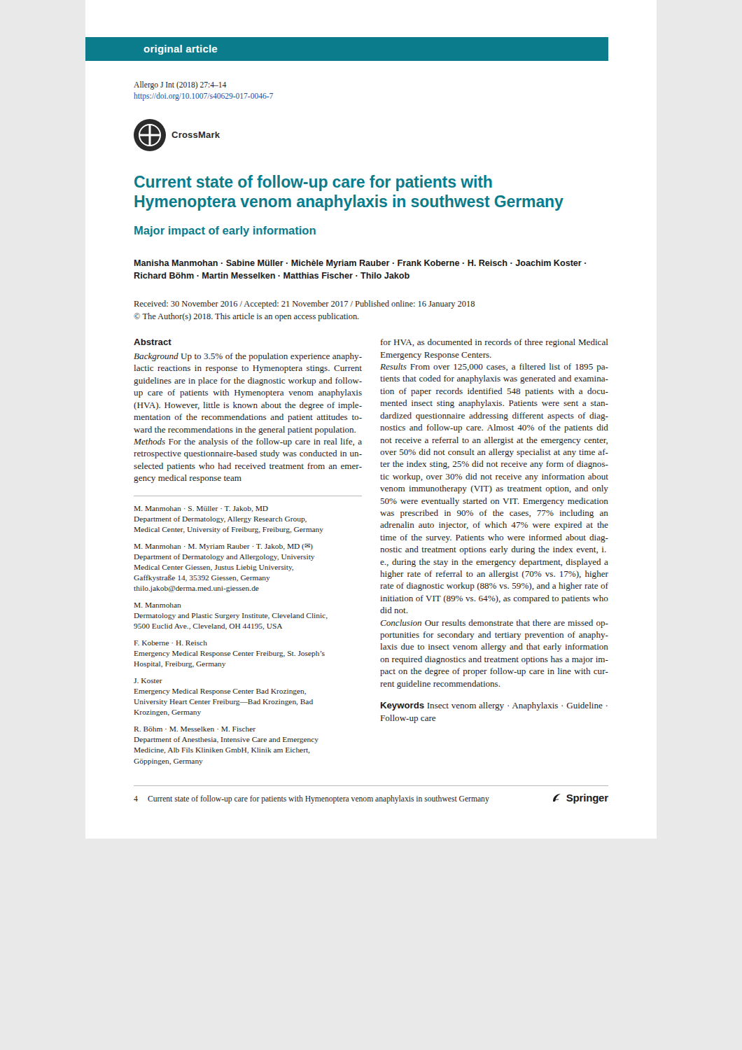original article
Allergo J Int (2018) 27:4–14
https://doi.org/10.1007/s40629-017-0046-7
CrossMark
Current state of follow-up care for patients with
Hymenoptera venom anaphylaxis in southwest Germany
Major impact of early information
Manisha Manmohan · Sabine Müller · Michèle Myriam Rauber · Frank Koberne · H. Reisch · Joachim Koster ·
Richard Böhm · Martin Messelken · Matthias Fischer · Thilo Jakob
Received: 30 November 2016 / Accepted: 21 November 2017 / Published online: 16 January 2018
© The Author(s) 2018. This article is an open access publication.
Abstract
Background Up to 3.5% of the population experience anaphylactic reactions in response to Hymenoptera stings. Current guidelines are in place for the diagnostic workup and follow-up care of patients with Hymenoptera venom anaphylaxis (HVA). However, little is known about the degree of implementation of the recommendations and patient attitudes toward the recommendations in the general patient population.
Methods For the analysis of the follow-up care in real life, a retrospective questionnaire-based study was conducted in unselected patients who had received treatment from an emergency medical response team
M. Manmohan · S. Müller · T. Jakob, MD
Department of Dermatology, Allergy Research Group,
Medical Center, University of Freiburg, Freiburg, Germany
M. Manmohan · M. Myriam Rauber · T. Jakob, MD (✉)
Department of Dermatology and Allergology, University
Medical Center Giessen, Justus Liebig University,
Gaffkystraße 14, 35392 Giessen, Germany
thilo.jakob@derma.med.uni-giessen.de
M. Manmohan
Dermatology and Plastic Surgery Institute, Cleveland Clinic,
9500 Euclid Ave., Cleveland, OH 44195, USA
F. Koberne · H. Reisch
Emergency Medical Response Center Freiburg, St. Joseph’s
Hospital, Freiburg, Germany
J. Koster
Emergency Medical Response Center Bad Krozingen,
University Heart Center Freiburg—Bad Krozingen, Bad
Krozingen, Germany
R. Böhm · M. Messelken · M. Fischer
Department of Anesthesia, Intensive Care and Emergency
Medicine, Alb Fils Kliniken GmbH, Klinik am Eichert,
Göppingen, Germany
for HVA, as documented in records of three regional Medical Emergency Response Centers.
Results From over 125,000 cases, a filtered list of 1895 patients that coded for anaphylaxis was generated and examination of paper records identified 548 patients with a documented insect sting anaphylaxis. Patients were sent a standardized questionnaire addressing different aspects of diagnostics and follow-up care. Almost 40% of the patients did not receive a referral to an allergist at the emergency center, over 50% did not consult an allergy specialist at any time after the index sting, 25% did not receive any form of diagnostic workup, over 30% did not receive any information about venom immunotherapy (VIT) as treatment option, and only 50% were eventually started on VIT. Emergency medication was prescribed in 90% of the cases, 77% including an adrenalin auto injector, of which 47% were expired at the time of the survey. Patients who were informed about diagnostic and treatment options early during the index event, i. e., during the stay in the emergency department, displayed a higher rate of referral to an allergist (70% vs. 17%), higher rate of diagnostic workup (88% vs. 59%), and a higher rate of initiation of VIT (89% vs. 64%), as compared to patients who did not.
Conclusion Our results demonstrate that there are missed opportunities for secondary and tertiary prevention of anaphylaxis due to insect venom allergy and that early information on required diagnostics and treatment options has a major impact on the degree of proper follow-up care in line with current guideline recommendations.
Keywords Insect venom allergy · Anaphylaxis · Guideline · Follow-up care
4 Current state of follow-up care for patients with Hymenoptera venom anaphylaxis in southwest Germany
Springer